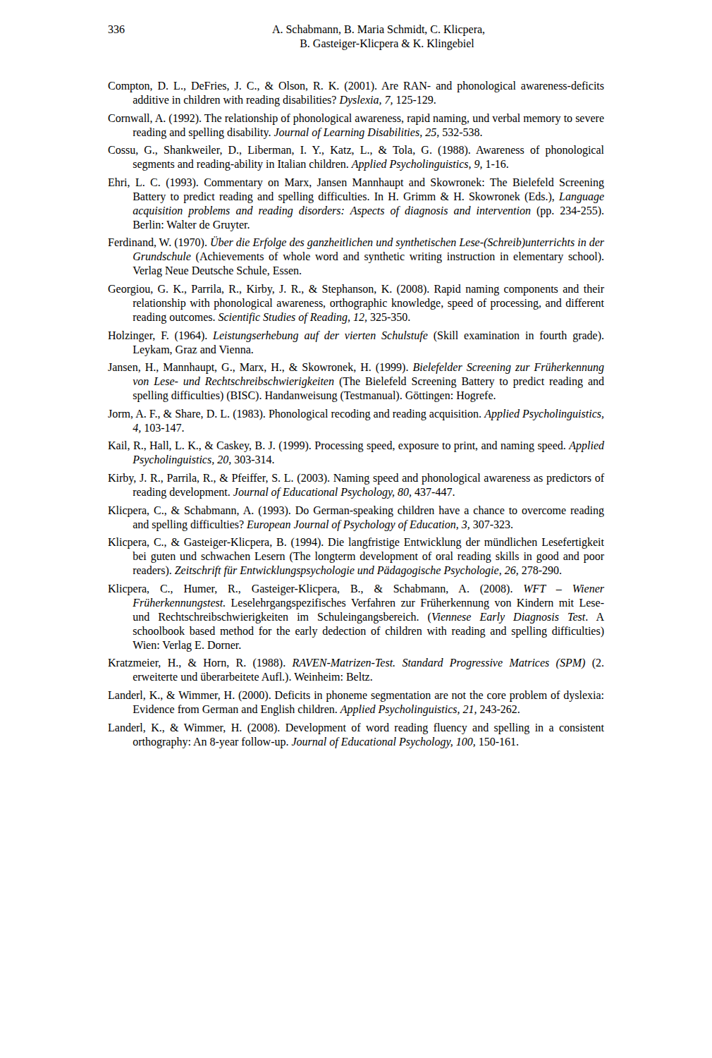336
A. Schabmann, B. Maria Schmidt, C. Klicpera, B. Gasteiger-Klicpera & K. Klingebiel
Compton, D. L., DeFries, J. C., & Olson, R. K. (2001). Are RAN- and phonological awareness-deficits additive in children with reading disabilities? Dyslexia, 7, 125-129.
Cornwall, A. (1992). The relationship of phonological awareness, rapid naming, und verbal memory to severe reading and spelling disability. Journal of Learning Disabilities, 25, 532-538.
Cossu, G., Shankweiler, D., Liberman, I. Y., Katz, L., & Tola, G. (1988). Awareness of phonological segments and reading-ability in Italian children. Applied Psycholinguistics, 9, 1-16.
Ehri, L. C. (1993). Commentary on Marx, Jansen Mannhaupt and Skowronek: The Bielefeld Screening Battery to predict reading and spelling difficulties. In H. Grimm & H. Skowronek (Eds.), Language acquisition problems and reading disorders: Aspects of diagnosis and intervention (pp. 234-255). Berlin: Walter de Gruyter.
Ferdinand, W. (1970). Über die Erfolge des ganzheitlichen und synthetischen Lese-(Schreib)unterrichts in der Grundschule (Achievements of whole word and synthetic writing instruction in elementary school). Verlag Neue Deutsche Schule, Essen.
Georgiou, G. K., Parrila, R., Kirby, J. R., & Stephanson, K. (2008). Rapid naming components and their relationship with phonological awareness, orthographic knowledge, speed of processing, and different reading outcomes. Scientific Studies of Reading, 12, 325-350.
Holzinger, F. (1964). Leistungserhebung auf der vierten Schulstufe (Skill examination in fourth grade). Leykam, Graz and Vienna.
Jansen, H., Mannhaupt, G., Marx, H., & Skowronek, H. (1999). Bielefelder Screening zur Früherkennung von Lese- und Rechtschreibschwierigkeiten (The Bielefeld Screening Battery to predict reading and spelling difficulties) (BISC). Handanweisung (Testmanual). Göttingen: Hogrefe.
Jorm, A. F., & Share, D. L. (1983). Phonological recoding and reading acquisition. Applied Psycholinguistics, 4, 103-147.
Kail, R., Hall, L. K., & Caskey, B. J. (1999). Processing speed, exposure to print, and naming speed. Applied Psycholinguistics, 20, 303-314.
Kirby, J. R., Parrila, R., & Pfeiffer, S. L. (2003). Naming speed and phonological awareness as predictors of reading development. Journal of Educational Psychology, 80, 437-447.
Klicpera, C., & Schabmann, A. (1993). Do German-speaking children have a chance to overcome reading and spelling difficulties? European Journal of Psychology of Education, 3, 307-323.
Klicpera, C., & Gasteiger-Klicpera, B. (1994). Die langfristige Entwicklung der mündlichen Lesefertigkeit bei guten und schwachen Lesern (The longterm development of oral reading skills in good and poor readers). Zeitschrift für Entwicklungspsychologie und Pädagogische Psychologie, 26, 278-290.
Klicpera, C., Humer, R., Gasteiger-Klicpera, B., & Schabmann, A. (2008). WFT – Wiener Früherkennungstest. Leselehrgangspezifisches Verfahren zur Früherkennung von Kindern mit Lese- und Rechtschreibschwierigkeiten im Schuleingangsbereich. (Viennese Early Diagnosis Test. A schoolbook based method for the early dedection of children with reading and spelling difficulties) Wien: Verlag E. Dorner.
Kratzmeier, H., & Horn, R. (1988). RAVEN-Matrizen-Test. Standard Progressive Matrices (SPM) (2. erweiterte und überarbeitete Aufl.). Weinheim: Beltz.
Landerl, K., & Wimmer, H. (2000). Deficits in phoneme segmentation are not the core problem of dyslexia: Evidence from German and English children. Applied Psycholinguistics, 21, 243-262.
Landerl, K., & Wimmer, H. (2008). Development of word reading fluency and spelling in a consistent orthography: An 8-year follow-up. Journal of Educational Psychology, 100, 150-161.